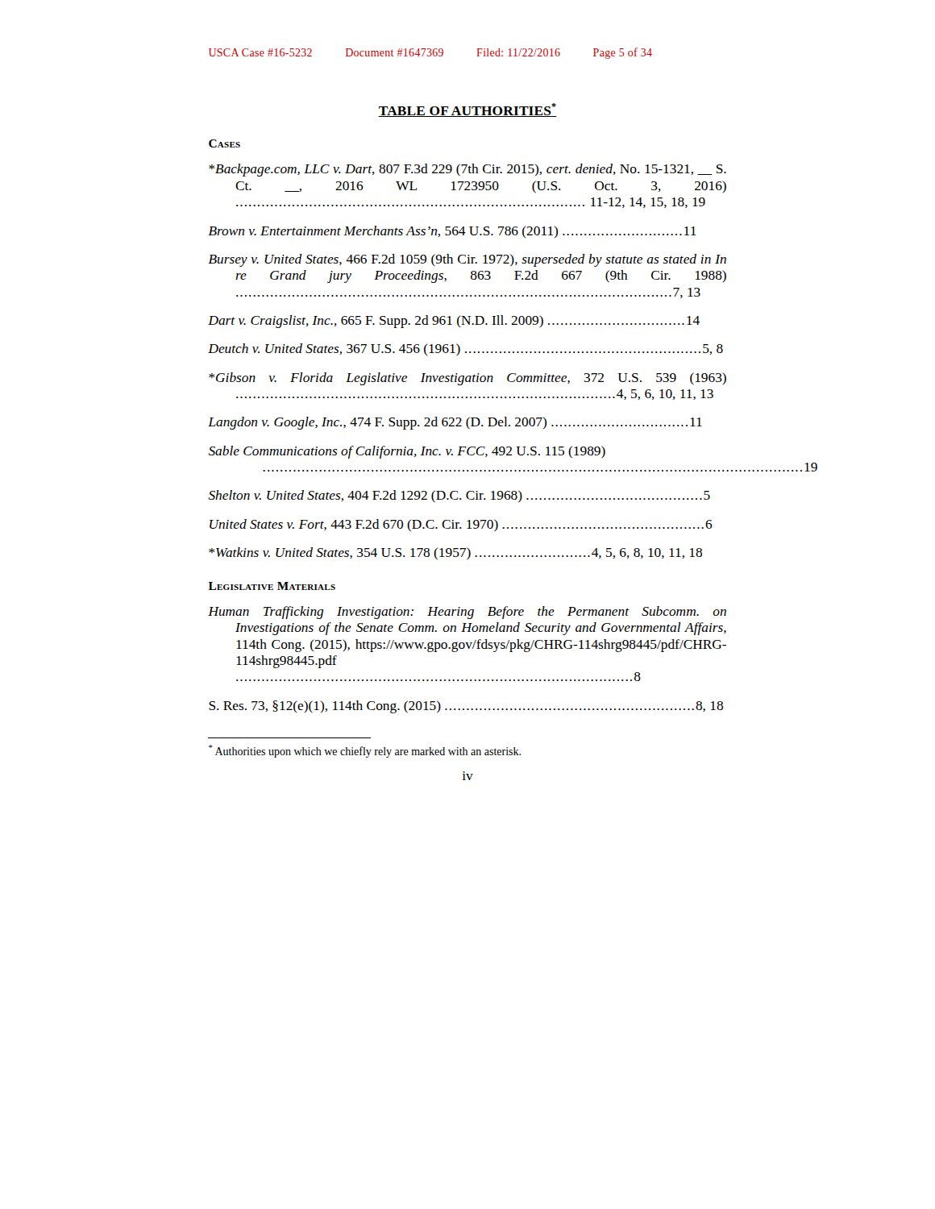USCA Case #16-5232 Document #1647369 Filed: 11/22/2016 Page 5 of 34
TABLE OF AUTHORITIES*
Cases
*Backpage.com, LLC v. Dart, 807 F.3d 229 (7th Cir. 2015), cert. denied, No. 15-1321, __ S. Ct. __, 2016 WL 1723950 (U.S. Oct. 3, 2016) ................................................................................. 11-12, 14, 15, 18, 19
Brown v. Entertainment Merchants Ass’n, 564 U.S. 786 (2011) ............................ 11
Bursey v. United States, 466 F.2d 1059 (9th Cir. 1972), superseded by statute as stated in In re Grand jury Proceedings, 863 F.2d 667 (9th Cir. 1988) ..................................................................................................... 7, 13
Dart v. Craigslist, Inc., 665 F. Supp. 2d 961 (N.D. Ill. 2009) ................................ 14
Deutch v. United States, 367 U.S. 456 (1961) ....................................................... 5, 8
*Gibson v. Florida Legislative Investigation Committee, 372 U.S. 539 (1963) ........................................................................................ 4, 5, 6, 10, 11, 13
Langdon v. Google, Inc., 474 F. Supp. 2d 622 (D. Del. 2007) ................................ 11
Sable Communications of California, Inc. v. FCC, 492 U.S. 115 (1989) ............................................................................................................................. 19
Shelton v. United States, 404 F.2d 1292 (D.C. Cir. 1968) ......................................... 5
United States v. Fort, 443 F.2d 670 (D.C. Cir. 1970) ............................................... 6
*Watkins v. United States, 354 U.S. 178 (1957) ........................... 4, 5, 6, 8, 10, 11, 18
Legislative Materials
Human Trafficking Investigation: Hearing Before the Permanent Subcomm. on Investigations of the Senate Comm. on Homeland Security and Governmental Affairs, 114th Cong. (2015), https://www.gpo.gov/fdsys/pkg/CHRG-114shrg98445/pdf/CHRG-114shrg98445.pdf ............................................................................................ 8
S. Res. 73, §12(e)(1), 114th Cong. (2015) .......................................................... 8, 18
* Authorities upon which we chiefly rely are marked with an asterisk.
iv